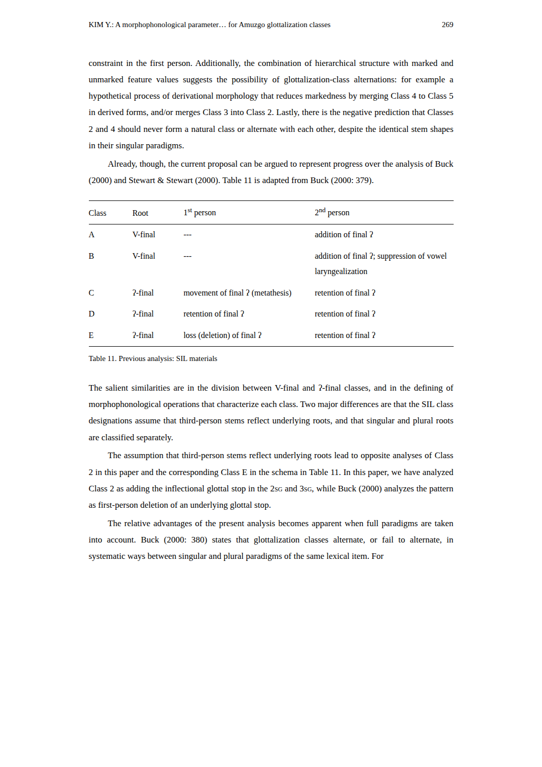KIM Y.: A morphophonological parameter… for Amuzgo glottalization classes 269
constraint in the first person. Additionally, the combination of hierarchical structure with marked and unmarked feature values suggests the possibility of glottalization-class alternations: for example a hypothetical process of derivational morphology that reduces markedness by merging Class 4 to Class 5 in derived forms, and/or merges Class 3 into Class 2. Lastly, there is the negative prediction that Classes 2 and 4 should never form a natural class or alternate with each other, despite the identical stem shapes in their singular paradigms.
Already, though, the current proposal can be argued to represent progress over the analysis of Buck (2000) and Stewart & Stewart (2000). Table 11 is adapted from Buck (2000: 379).
Table 11. Previous analysis: SIL materials
| Class | Root | 1 st person | 2 nd person |
| --- | --- | --- | --- |
| A | V-final | --- | addition of final ʔ |
| B | V-final | --- | addition of final ʔ; suppression of vowel laryngealization |
| C | ʔ-final | movement of final ʔ (metathesis) | retention of final ʔ |
| D | ʔ-final | retention of final ʔ | retention of final ʔ |
| E | ʔ-final | loss (deletion) of final ʔ | retention of final ʔ |
The salient similarities are in the division between V-final and ʔ-final classes, and in the defining of morphophonological operations that characterize each class. Two major differences are that the SIL class designations assume that third-person stems reflect underlying roots, and that singular and plural roots are classified separately.
The assumption that third-person stems reflect underlying roots lead to opposite analyses of Class 2 in this paper and the corresponding Class E in the schema in Table 11. In this paper, we have analyzed Class 2 as adding the inflectional glottal stop in the 2sg and 3sg, while Buck (2000) analyzes the pattern as first-person deletion of an underlying glottal stop.
The relative advantages of the present analysis becomes apparent when full paradigms are taken into account. Buck (2000: 380) states that glottalization classes alternate, or fail to alternate, in systematic ways between singular and plural paradigms of the same lexical item. For